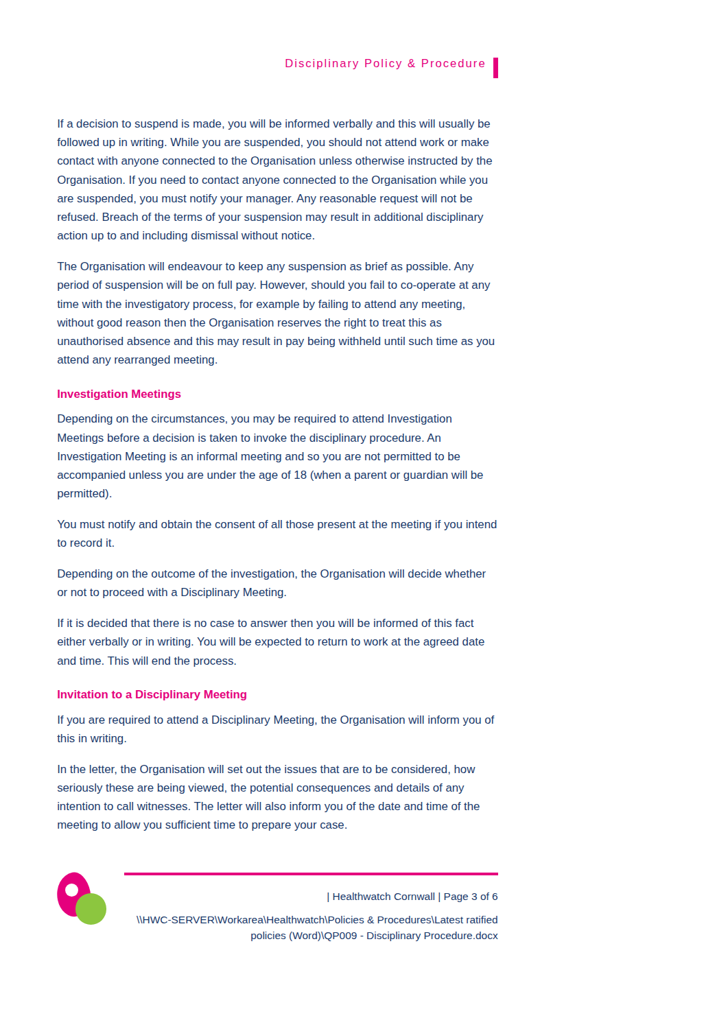Disciplinary Policy & Procedure
If a decision to suspend is made, you will be informed verbally and this will usually be followed up in writing. While you are suspended, you should not attend work or make contact with anyone connected to the Organisation unless otherwise instructed by the Organisation. If you need to contact anyone connected to the Organisation while you are suspended, you must notify your manager. Any reasonable request will not be refused. Breach of the terms of your suspension may result in additional disciplinary action up to and including dismissal without notice.
The Organisation will endeavour to keep any suspension as brief as possible. Any period of suspension will be on full pay. However, should you fail to co-operate at any time with the investigatory process, for example by failing to attend any meeting, without good reason then the Organisation reserves the right to treat this as unauthorised absence and this may result in pay being withheld until such time as you attend any rearranged meeting.
Investigation Meetings
Depending on the circumstances, you may be required to attend Investigation Meetings before a decision is taken to invoke the disciplinary procedure. An Investigation Meeting is an informal meeting and so you are not permitted to be accompanied unless you are under the age of 18 (when a parent or guardian will be permitted).
You must notify and obtain the consent of all those present at the meeting if you intend to record it.
Depending on the outcome of the investigation, the Organisation will decide whether or not to proceed with a Disciplinary Meeting.
If it is decided that there is no case to answer then you will be informed of this fact either verbally or in writing. You will be expected to return to work at the agreed date and time. This will end the process.
Invitation to a Disciplinary Meeting
If you are required to attend a Disciplinary Meeting, the Organisation will inform you of this in writing.
In the letter, the Organisation will set out the issues that are to be considered, how seriously these are being viewed, the potential consequences and details of any intention to call witnesses. The letter will also inform you of the date and time of the meeting to allow you sufficient time to prepare your case.
| Healthwatch Cornwall | Page 3 of 6
\\HWC-SERVER\Workarea\Healthwatch\Policies & Procedures\Latest ratified policies (Word)\QP009 - Disciplinary Procedure.docx